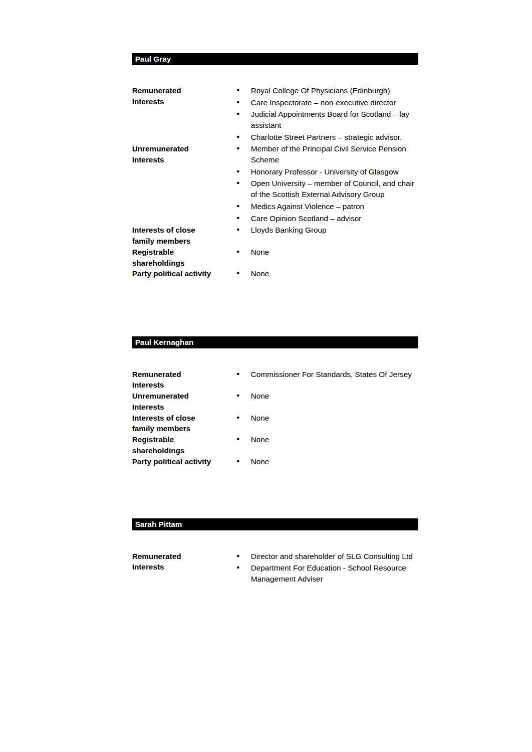Paul Gray
| Remunerated Interests | Royal College Of Physicians (Edinburgh) Care Inspectorate – non-executive director Judicial Appointments Board for Scotland – lay assistant Charlotte Street Partners – strategic advisor. |
| Unremunerated Interests | Member of the Principal Civil Service Pension Scheme Honorary Professor - University of Glasgow Open University – member of Council, and chair of the Scottish External Advisory Group Medics Against Violence – patron Care Opinion Scotland – advisor |
| Interests of close family members | Lloyds Banking Group |
| Registrable shareholdings | None |
| Party political activity | None |
Paul Kernaghan
| Remunerated Interests | Commissioner For Standards, States Of Jersey |
| Unremunerated Interests | None |
| Interests of close family members | None |
| Registrable shareholdings | None |
| Party political activity | None |
Sarah Pittam
| Remunerated Interests | Director and shareholder of SLG Consulting Ltd Department For Education - School Resource Management Adviser |